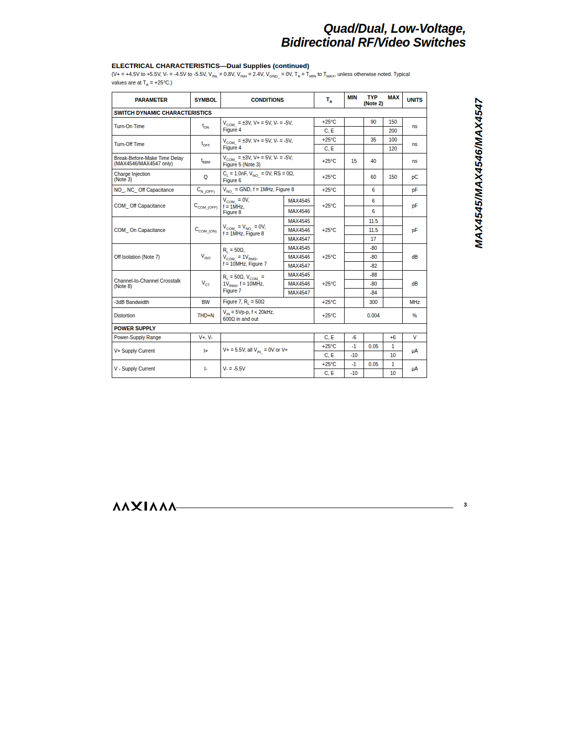Quad/Dual, Low-Voltage,
Bidirectional RF/Video Switches
MAX4545/MAX4546/MAX4547
ELECTRICAL CHARACTERISTICS—Dual Supplies (continued)
(V+ = +4.5V to +5.5V, V- = -4.5V to -5.5V, VINL = 0.8V, VINH = 2.4V, VGND_ = 0V, TA = TMIN to TMAX, unless otherwise noted. Typical values are at TA = +25°C.)
| PARAMETER | SYMBOL | CONDITIONS | T A | MIN TYP MAX (Note 2) | UNITS |
| --- | --- | --- | --- | --- | --- |
| SWITCH DYNAMIC CHARACTERISTICS |
| Turn-On Time | t ON | V COM_ = ±3V, V+ = 5V, V- = -5V, Figure 4 | +25°C | | 90 | 150 | ns |
| C, E | | | 200 |
| Turn-Off Time | t OFF | V COM_ = ±3V, V+ = 5V, V- = -5V, Figure 4 | +25°C | | 35 | 100 | ns |
| C, E | | | 120 |
| Break-Before-Make Time Delay (MAX4546/MAX4547 only) | t BBM | V COM_ = ±3V, V+ = 5V, V- = -5V, Figure 5 (Note 3) | +25°C | 15 | 40 | | ns |
| Charge Injection (Note 3) | Q | C L = 1.0nF, V NO_ = 0V, RS = 0Ω, Figure 6 | +25°C | | 60 | 150 | pC |
| NO_, NC_ Off Capacitance | C N_(OFF) | V NO_ = GND, f = 1MHz, Figure 8 | +25°C | | 6 | | pF |
| COM_ Off Capacitance | C COM_(OFF) | V COM_ = 0V, f = 1MHz, Figure 8 | MAX4545 | +25°C | | 6 | | pF |
| MAX4546 | | 6 | |
| COM_ On Capacitance | C COM_(ON) | V COM_ = V NO_ = 0V, f = 1MHz, Figure 8 | MAX4545 | +25°C | | 11.5 | | pF |
| MAX4546 | | 11.5 | |
| MAX4547 | | 17 | |
| Off Isolation (Note 7) | V ISO | R L = 50Ω, V COM_ = 1V RMS , f = 10MHz, Figure 7 | MAX4545 | +25°C | | -80 | | dB |
| MAX4546 | | -80 | |
| MAX4547 | | -82 | |
| Channel-to-Channel Crosstalk (Note 8) | V CT | R L = 50Ω, V COM_ = 1V RMS , f = 10MHz, Figure 7 | MAX4545 | +25°C | | -88 | | dB |
| MAX4546 | | -80 | |
| MAX4547 | | -84 | |
| -3dB Bandwidth | BW | Figure 7, R L = 50Ω | +25°C | | 300 | | MHz |
| Distortion | THD+N | V IN = 5Vp-p, f < 20kHz, 600Ω in and out | +25°C | 0.004 | % |
| POWER SUPPLY |
| Power-Supply Range | V+, V- | | C, E | -6 | | +6 | V |
| V+ Supply Current | I+ | V+ = 5.5V, all V IN_ = 0V or V+ | +25°C | -1 | 0.05 | 1 | µA |
| C, E | -10 | | 10 |
| V - Supply Current | I- | V- = -5.5V | +25°C | -1 | 0.05 | 1 | µA |
| C, E | -10 | | 10 |
3